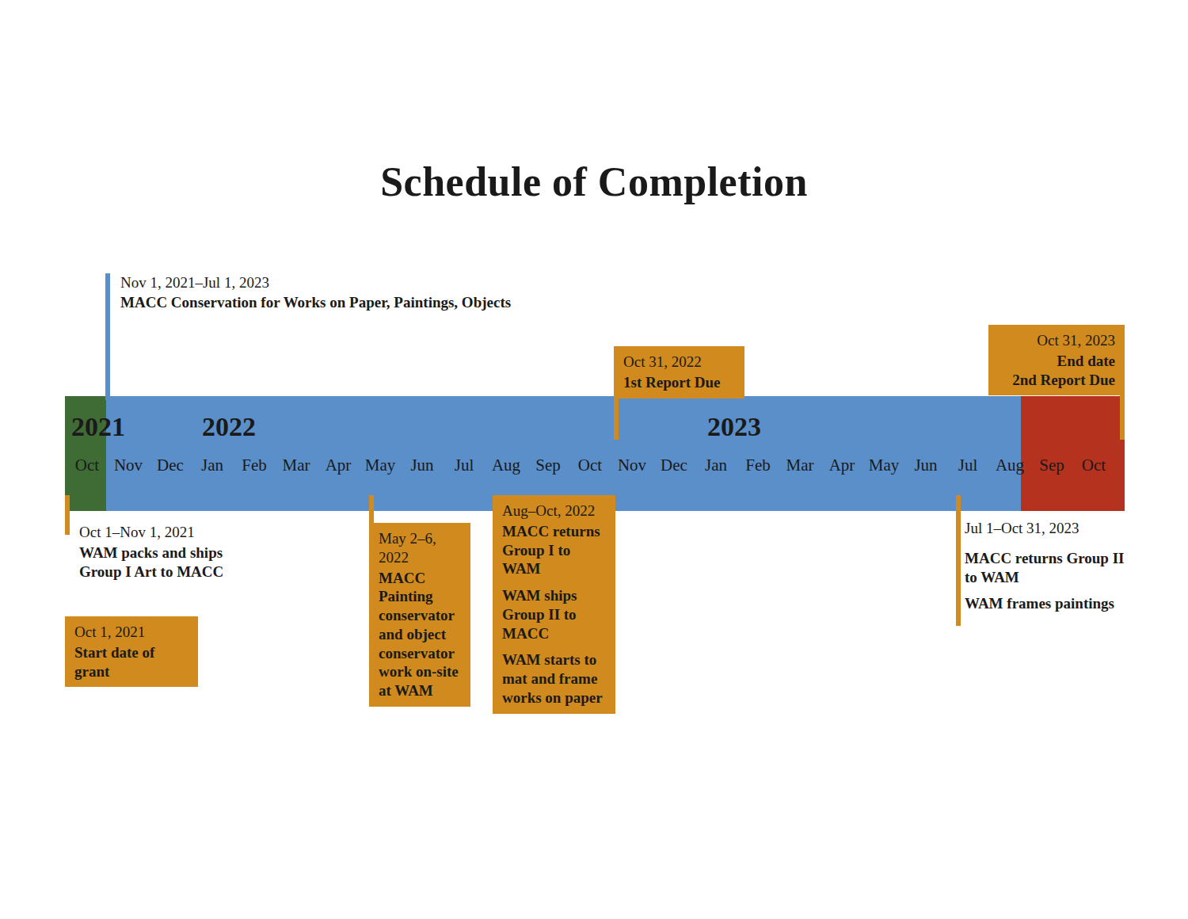Schedule of Completion
2021
2022
2023
Oct Nov Dec Jan Feb Mar Apr May Jun Jul Aug Sep Oct Nov Dec Jan Feb Mar Apr May Jun Jul Aug Sep Oct
Nov 1, 2021–Jul 1, 2023
MACC Conservation for Works on Paper, Paintings, Objects
Oct 31, 2022
1st Report Due
Oct 31, 2023
End date
2nd Report Due
Oct 1–Nov 1, 2021
WAM packs and ships Group I Art to MACC
Oct 1, 2021
Start date of grant
May 2–6, 2022
MACC Painting conservator and object conservator work on-site at WAM
Aug–Oct, 2022
MACC returns Group I to WAM
WAM ships Group II to MACC
WAM starts to mat and frame works on paper
Jul 1–Oct 31, 2023
MACC returns Group II to WAM
WAM frames paintings